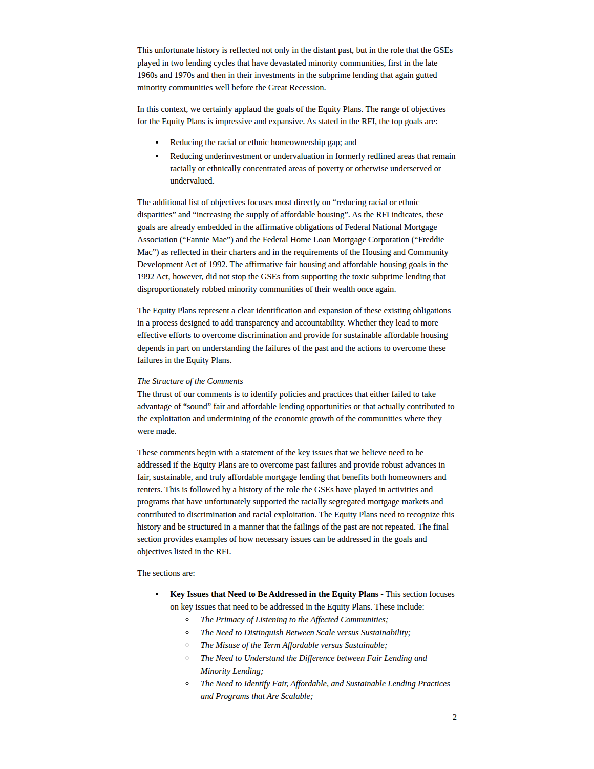This unfortunate history is reflected not only in the distant past, but in the role that the GSEs played in two lending cycles that have devastated minority communities, first in the late 1960s and 1970s and then in their investments in the subprime lending that again gutted minority communities well before the Great Recession.
In this context, we certainly applaud the goals of the Equity Plans. The range of objectives for the Equity Plans is impressive and expansive. As stated in the RFI, the top goals are:
Reducing the racial or ethnic homeownership gap; and
Reducing underinvestment or undervaluation in formerly redlined areas that remain racially or ethnically concentrated areas of poverty or otherwise underserved or undervalued.
The additional list of objectives focuses most directly on “reducing racial or ethnic disparities” and “increasing the supply of affordable housing”. As the RFI indicates, these goals are already embedded in the affirmative obligations of Federal National Mortgage Association (“Fannie Mae”) and the Federal Home Loan Mortgage Corporation (“Freddie Mac”) as reflected in their charters and in the requirements of the Housing and Community Development Act of 1992. The affirmative fair housing and affordable housing goals in the 1992 Act, however, did not stop the GSEs from supporting the toxic subprime lending that disproportionately robbed minority communities of their wealth once again.
The Equity Plans represent a clear identification and expansion of these existing obligations in a process designed to add transparency and accountability. Whether they lead to more effective efforts to overcome discrimination and provide for sustainable affordable housing depends in part on understanding the failures of the past and the actions to overcome these failures in the Equity Plans.
The Structure of the Comments
The thrust of our comments is to identify policies and practices that either failed to take advantage of “sound” fair and affordable lending opportunities or that actually contributed to the exploitation and undermining of the economic growth of the communities where they were made.
These comments begin with a statement of the key issues that we believe need to be addressed if the Equity Plans are to overcome past failures and provide robust advances in fair, sustainable, and truly affordable mortgage lending that benefits both homeowners and renters. This is followed by a history of the role the GSEs have played in activities and programs that have unfortunately supported the racially segregated mortgage markets and contributed to discrimination and racial exploitation. The Equity Plans need to recognize this history and be structured in a manner that the failings of the past are not repeated. The final section provides examples of how necessary issues can be addressed in the goals and objectives listed in the RFI.
The sections are:
Key Issues that Need to Be Addressed in the Equity Plans - This section focuses on key issues that need to be addressed in the Equity Plans. These include:
The Primacy of Listening to the Affected Communities;
The Need to Distinguish Between Scale versus Sustainability;
The Misuse of the Term Affordable versus Sustainable;
The Need to Understand the Difference between Fair Lending and Minority Lending;
The Need to Identify Fair, Affordable, and Sustainable Lending Practices and Programs that Are Scalable;
2